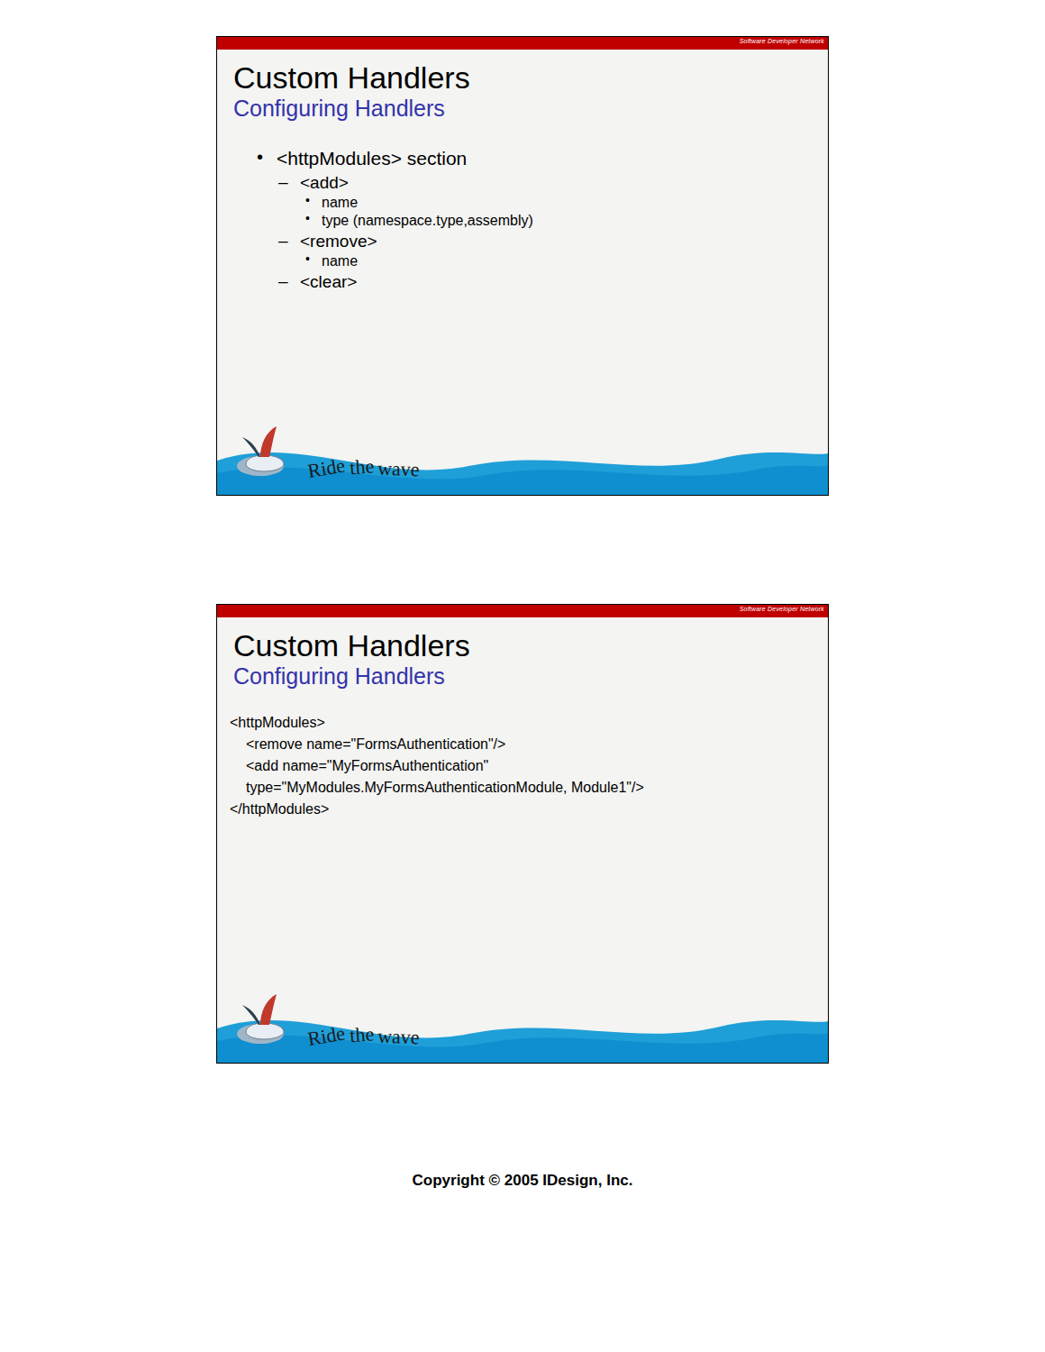Software Developer Network
Custom Handlers
Configuring Handlers
<httpModules> section
<add>
name
type (namespace.type,assembly)
<remove>
name
<clear>
Ride the wave
Software Developer Network
Custom Handlers
Configuring Handlers
<httpModules> <remove name="FormsAuthentication"/> <add name="MyFormsAuthentication" type="MyModules.MyFormsAuthenticationModule, Module1"/> </httpModules>
Ride the wave
Copyright © 2005 IDesign, Inc.